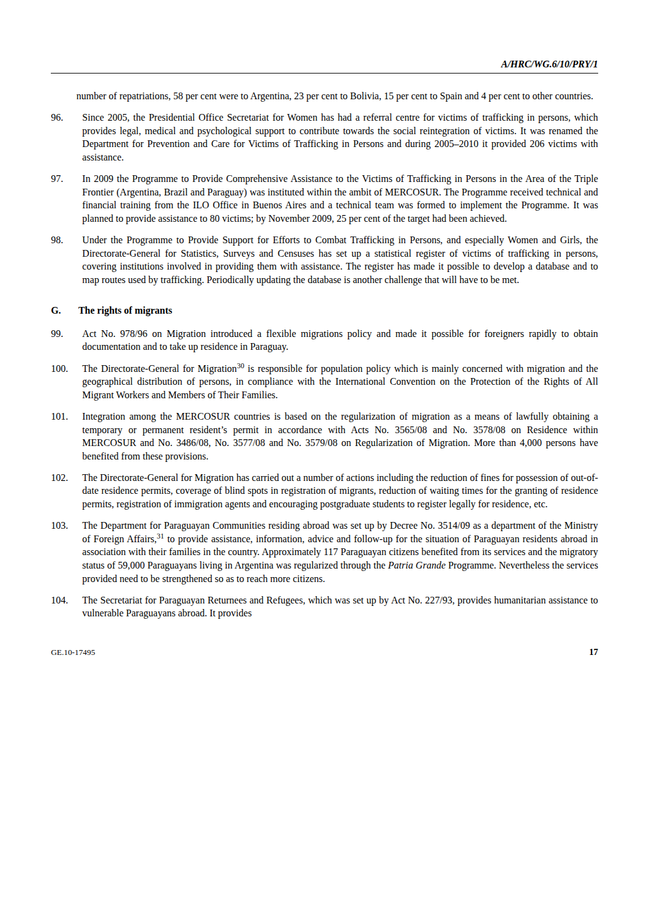A/HRC/WG.6/10/PRY/1
number of repatriations, 58 per cent were to Argentina, 23 per cent to Bolivia, 15 per cent to Spain and 4 per cent to other countries.
96.
Since 2005, the Presidential Office Secretariat for Women has had a referral centre for victims of trafficking in persons, which provides legal, medical and psychological support to contribute towards the social reintegration of victims. It was renamed the Department for Prevention and Care for Victims of Trafficking in Persons and during 2005–2010 it provided 206 victims with assistance.
97.
In 2009 the Programme to Provide Comprehensive Assistance to the Victims of Trafficking in Persons in the Area of the Triple Frontier (Argentina, Brazil and Paraguay) was instituted within the ambit of MERCOSUR. The Programme received technical and financial training from the ILO Office in Buenos Aires and a technical team was formed to implement the Programme. It was planned to provide assistance to 80 victims; by November 2009, 25 per cent of the target had been achieved.
98.
Under the Programme to Provide Support for Efforts to Combat Trafficking in Persons, and especially Women and Girls, the Directorate-General for Statistics, Surveys and Censuses has set up a statistical register of victims of trafficking in persons, covering institutions involved in providing them with assistance. The register has made it possible to develop a database and to map routes used by trafficking. Periodically updating the database is another challenge that will have to be met.
G. The rights of migrants
99.
Act No. 978/96 on Migration introduced a flexible migrations policy and made it possible for foreigners rapidly to obtain documentation and to take up residence in Paraguay.
100.
The Directorate-General for Migration30 is responsible for population policy which is mainly concerned with migration and the geographical distribution of persons, in compliance with the International Convention on the Protection of the Rights of All Migrant Workers and Members of Their Families.
101.
Integration among the MERCOSUR countries is based on the regularization of migration as a means of lawfully obtaining a temporary or permanent resident’s permit in accordance with Acts No. 3565/08 and No. 3578/08 on Residence within MERCOSUR and No. 3486/08, No. 3577/08 and No. 3579/08 on Regularization of Migration. More than 4,000 persons have benefited from these provisions.
102.
The Directorate-General for Migration has carried out a number of actions including the reduction of fines for possession of out-of-date residence permits, coverage of blind spots in registration of migrants, reduction of waiting times for the granting of residence permits, registration of immigration agents and encouraging postgraduate students to register legally for residence, etc.
103.
The Department for Paraguayan Communities residing abroad was set up by Decree No. 3514/09 as a department of the Ministry of Foreign Affairs,31 to provide assistance, information, advice and follow-up for the situation of Paraguayan residents abroad in association with their families in the country. Approximately 117 Paraguayan citizens benefited from its services and the migratory status of 59,000 Paraguayans living in Argentina was regularized through the Patria Grande Programme. Nevertheless the services provided need to be strengthened so as to reach more citizens.
104.
The Secretariat for Paraguayan Returnees and Refugees, which was set up by Act No. 227/93, provides humanitarian assistance to vulnerable Paraguayans abroad. It provides
GE.10-17495 17